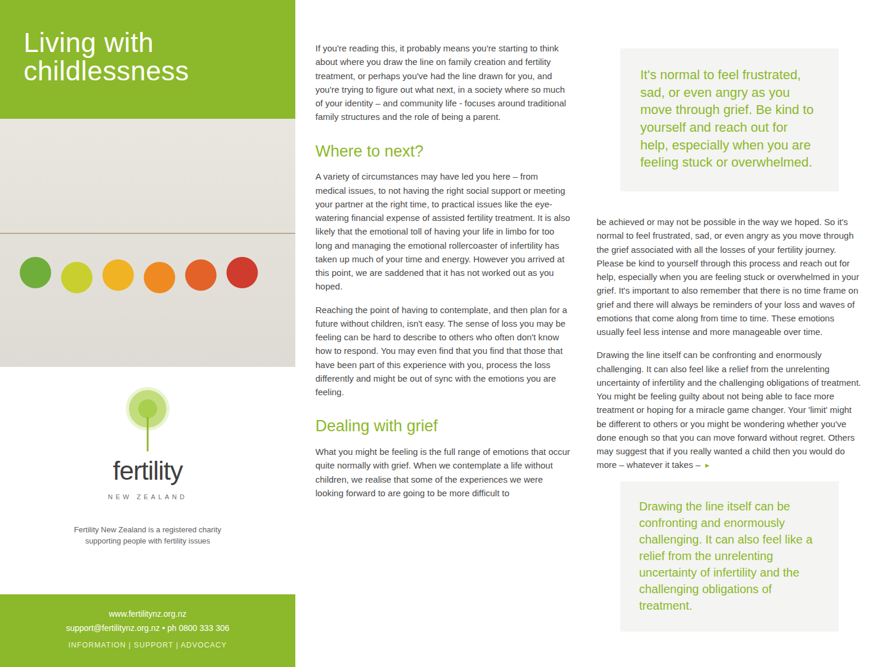Living with
childlessness
fertilityNEW ZEALAND
Fertility New Zealand is a registered charity
supporting people with fertility issues
www.fertilitynz.org.nz
support@fertilitynz.org.nz • ph 0800 333 306
INFORMATION | SUPPORT | ADVOCACY
If you're reading this, it probably means you're starting to think about where you draw the line on family creation and fertility treatment, or perhaps you've had the line drawn for you, and you're trying to figure out what next, in a society where so much of your identity – and community life - focuses around traditional family structures and the role of being a parent.
Where to next?
A variety of circumstances may have led you here – from medical issues, to not having the right social support or meeting your partner at the right time, to practical issues like the eye-watering financial expense of assisted fertility treatment. It is also likely that the emotional toll of having your life in limbo for too long and managing the emotional rollercoaster of infertility has taken up much of your time and energy. However you arrived at this point, we are saddened that it has not worked out as you hoped.
Reaching the point of having to contemplate, and then plan for a future without children, isn't easy. The sense of loss you may be feeling can be hard to describe to others who often don't know how to respond. You may even find that you find that those that have been part of this experience with you, process the loss differently and might be out of sync with the emotions you are feeling.
Dealing with grief
What you might be feeling is the full range of emotions that occur quite normally with grief. When we contemplate a life without children, we realise that some of the experiences we were looking forward to are going to be more difficult to
It's normal to feel frustrated, sad, or even angry as you move through grief. Be kind to yourself and reach out for help, especially when you are feeling stuck or overwhelmed.
be achieved or may not be possible in the way we hoped. So it's normal to feel frustrated, sad, or even angry as you move through the grief associated with all the losses of your fertility journey. Please be kind to yourself through this process and reach out for help, especially when you are feeling stuck or overwhelmed in your grief. It's important to also remember that there is no time frame on grief and there will always be reminders of your loss and waves of emotions that come along from time to time. These emotions usually feel less intense and more manageable over time.
Drawing the line itself can be confronting and enormously challenging. It can also feel like a relief from the unrelenting uncertainty of infertility and the challenging obligations of treatment. You might be feeling guilty about not being able to face more treatment or hoping for a miracle game changer. Your 'limit' might be different to others or you might be wondering whether you've done enough so that you can move forward without regret. Others may suggest that if you really wanted a child then you would do more – whatever it takes – ▸
Drawing the line itself can be confronting and enormously challenging. It can also feel like a relief from the unrelenting uncertainty of infertility and the challenging obligations of treatment.